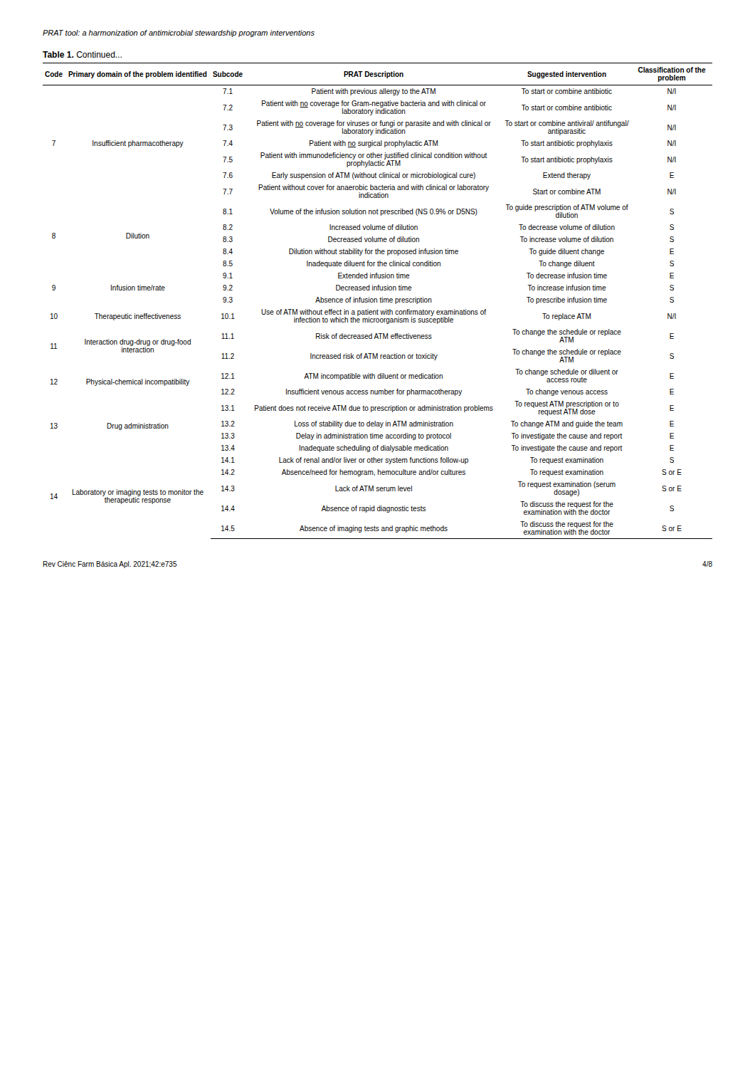PRAT tool: a harmonization of antimicrobial stewardship program interventions
Table 1. Continued...
| Code | Primary domain of the problem identified | Subcode | PRAT Description | Suggested intervention | Classification of the problem |
| --- | --- | --- | --- | --- | --- |
| 7 | Insufficient pharmacotherapy | 7.1 | Patient with previous allergy to the ATM | To start or combine antibiotic | N/I |
| 7.2 | Patient with no coverage for Gram-negative bacteria and with clinical or laboratory indication | To start or combine antibiotic | N/I |
| 7.3 | Patient with no coverage for viruses or fungi or parasite and with clinical or laboratory indication | To start or combine antiviral/ antifungal/ antiparasitic | N/I |
| 7.4 | Patient with no surgical prophylactic ATM | To start antibiotic prophylaxis | N/I |
| 7.5 | Patient with immunodeficiency or other justified clinical condition without prophylactic ATM | To start antibiotic prophylaxis | N/I |
| 7.6 | Early suspension of ATM (without clinical or microbiological cure) | Extend therapy | E |
| 7.7 | Patient without cover for anaerobic bacteria and with clinical or laboratory indication | Start or combine ATM | N/I |
| 8 | Dilution | 8.1 | Volume of the infusion solution not prescribed (NS 0.9% or D5NS) | To guide prescription of ATM volume of dilution | S |
| 8.2 | Increased volume of dilution | To decrease volume of dilution | S |
| 8.3 | Decreased volume of dilution | To increase volume of dilution | S |
| 8.4 | Dilution without stability for the proposed infusion time | To guide diluent change | E |
| 8.5 | Inadequate diluent for the clinical condition | To change diluent | S |
| 9 | Infusion time/rate | 9.1 | Extended infusion time | To decrease infusion time | E |
| 9.2 | Decreased infusion time | To increase infusion time | S |
| 9.3 | Absence of infusion time prescription | To prescribe infusion time | S |
| 10 | Therapeutic ineffectiveness | 10.1 | Use of ATM without effect in a patient with confirmatory examinations of infection to which the microorganism is susceptible | To replace ATM | N/I |
| 11 | Interaction drug-drug or drug-food interaction | 11.1 | Risk of decreased ATM effectiveness | To change the schedule or replace ATM | E |
| 11.2 | Increased risk of ATM reaction or toxicity | To change the schedule or replace ATM | S |
| 12 | Physical-chemical incompatibility | 12.1 | ATM incompatible with diluent or medication | To change schedule or diluent or access route | E |
| 12.2 | Insufficient venous access number for pharmacotherapy | To change venous access | E |
| 13 | Drug administration | 13.1 | Patient does not receive ATM due to prescription or administration problems | To request ATM prescription or to request ATM dose | E |
| 13.2 | Loss of stability due to delay in ATM administration | To change ATM and guide the team | E |
| 13.3 | Delay in administration time according to protocol | To investigate the cause and report | E |
| 13.4 | Inadequate scheduling of dialysable medication | To investigate the cause and report | E |
| 14 | Laboratory or imaging tests to monitor the therapeutic response | 14.1 | Lack of renal and/or liver or other system functions follow-up | To request examination | S |
| 14.2 | Absence/need for hemogram, hemoculture and/or cultures | To request examination | S or E |
| 14.3 | Lack of ATM serum level | To request examination (serum dosage) | S or E |
| 14.4 | Absence of rapid diagnostic tests | To discuss the request for the examination with the doctor | S |
| 14.5 | Absence of imaging tests and graphic methods | To discuss the request for the examination with the doctor | S or E |
Rev Ciênc Farm Básica Apl. 2021;42:e735 4/8